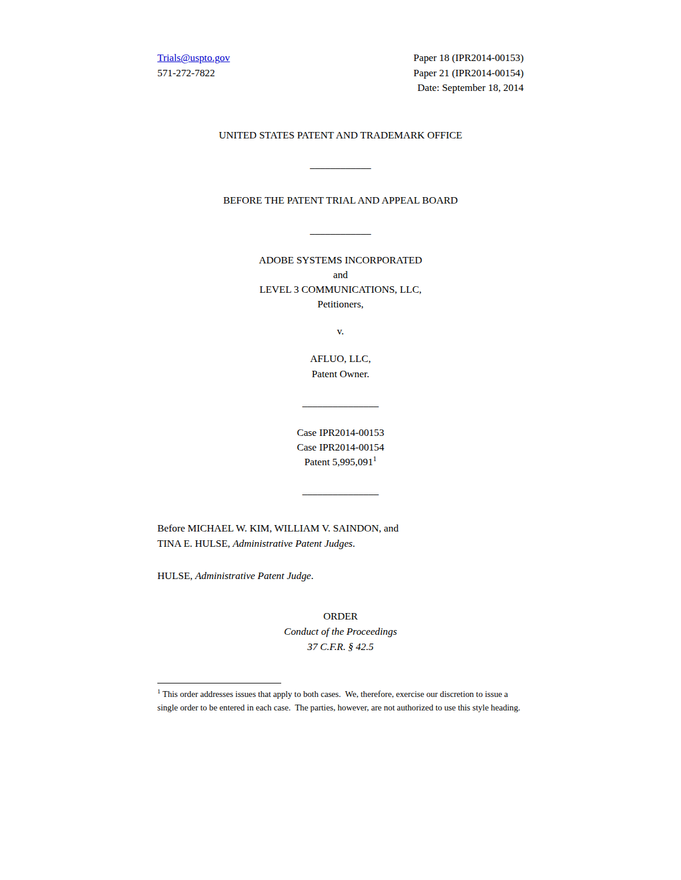| Trials@uspto.gov | Paper 18 (IPR2014-00153) |
| 571-272-7822 | Paper 21 (IPR2014-00154) |
| | Date: September 18, 2014 |
UNITED STATES PATENT AND TRADEMARK OFFICE
____________
BEFORE THE PATENT TRIAL AND APPEAL BOARD
____________
ADOBE SYSTEMS INCORPORATED
and
LEVEL 3 COMMUNICATIONS, LLC,
Petitioners,
v.
AFLUO, LLC,
Patent Owner.
_______________
Case IPR2014-00153
Case IPR2014-00154
Patent 5,995,0911
_______________
Before MICHAEL W. KIM, WILLIAM V. SAINDON, and
TINA E. HULSE, Administrative Patent Judges.
HULSE, Administrative Patent Judge.
ORDER
Conduct of the Proceedings
37 C.F.R. § 42.5
1 This order addresses issues that apply to both cases. We, therefore, exercise our discretion to issue a single order to be entered in each case. The parties, however, are not authorized to use this style heading.